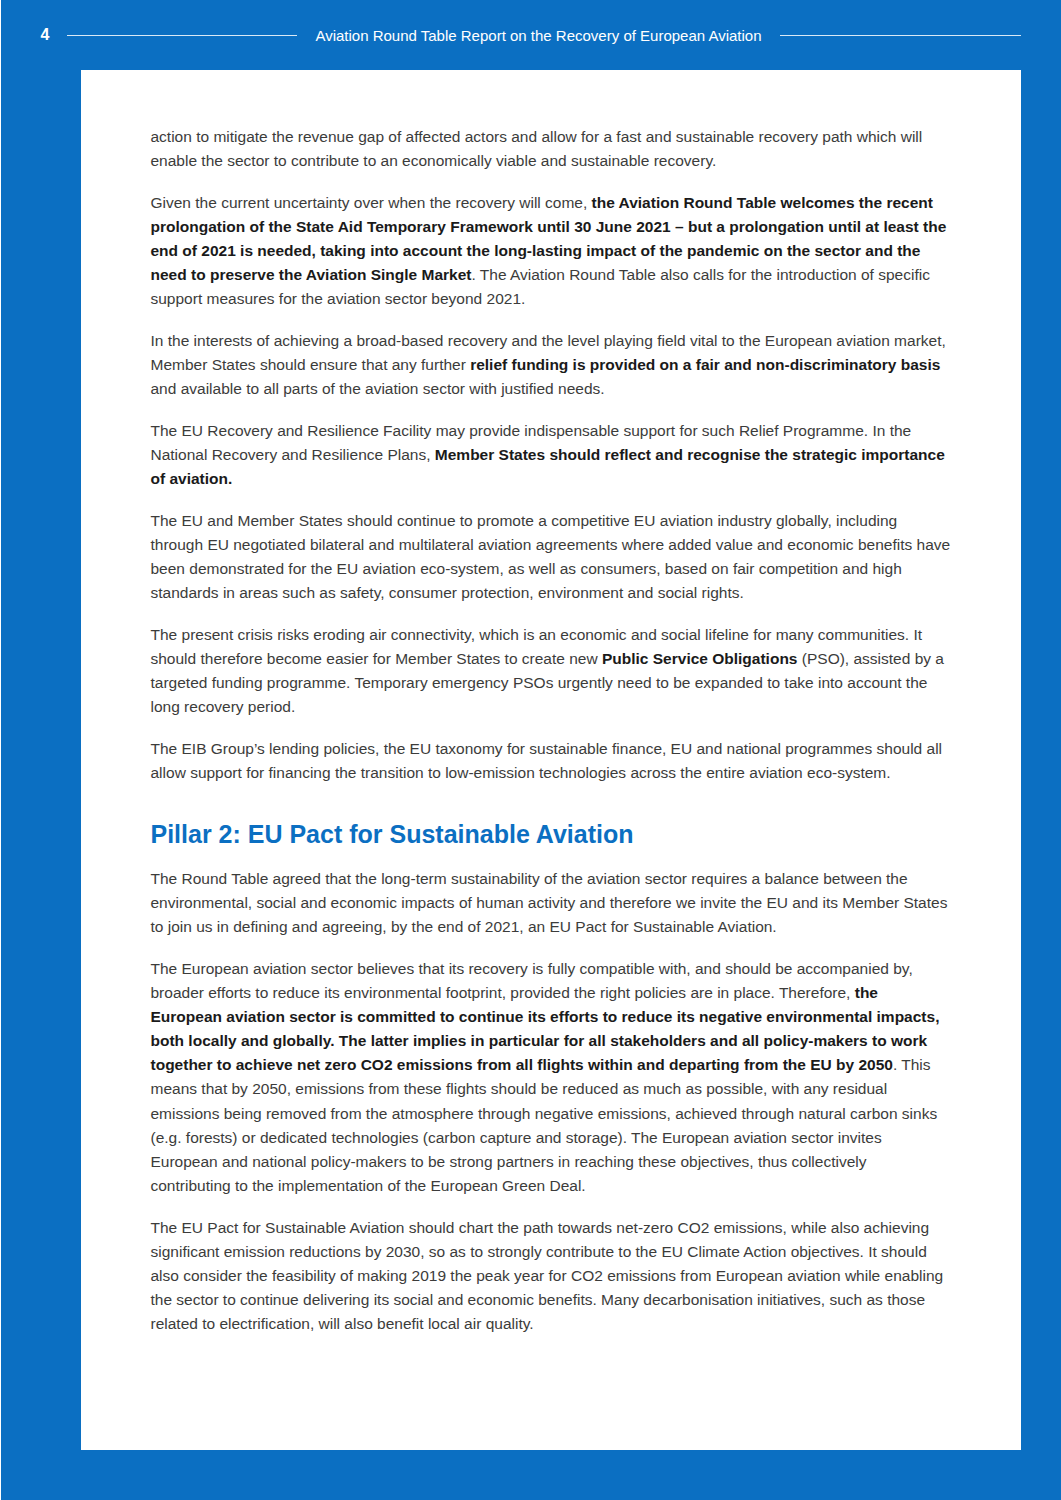4 Aviation Round Table Report on the Recovery of European Aviation
action to mitigate the revenue gap of affected actors and allow for a fast and sustainable recovery path which will enable the sector to contribute to an economically viable and sustainable recovery.
Given the current uncertainty over when the recovery will come, the Aviation Round Table welcomes the recent prolongation of the State Aid Temporary Framework until 30 June 2021 – but a prolongation until at least the end of 2021 is needed, taking into account the long-lasting impact of the pandemic on the sector and the need to preserve the Aviation Single Market. The Aviation Round Table also calls for the introduction of specific support measures for the aviation sector beyond 2021.
In the interests of achieving a broad-based recovery and the level playing field vital to the European aviation market, Member States should ensure that any further relief funding is provided on a fair and non-discriminatory basis and available to all parts of the aviation sector with justified needs.
The EU Recovery and Resilience Facility may provide indispensable support for such Relief Programme. In the National Recovery and Resilience Plans, Member States should reflect and recognise the strategic importance of aviation.
The EU and Member States should continue to promote a competitive EU aviation industry globally, including through EU negotiated bilateral and multilateral aviation agreements where added value and economic benefits have been demonstrated for the EU aviation eco-system, as well as consumers, based on fair competition and high standards in areas such as safety, consumer protection, environment and social rights.
The present crisis risks eroding air connectivity, which is an economic and social lifeline for many communities. It should therefore become easier for Member States to create new Public Service Obligations (PSO), assisted by a targeted funding programme. Temporary emergency PSOs urgently need to be expanded to take into account the long recovery period.
The EIB Group’s lending policies, the EU taxonomy for sustainable finance, EU and national programmes should all allow support for financing the transition to low-emission technologies across the entire aviation eco-system.
Pillar 2: EU Pact for Sustainable Aviation
The Round Table agreed that the long-term sustainability of the aviation sector requires a balance between the environmental, social and economic impacts of human activity and therefore we invite the EU and its Member States to join us in defining and agreeing, by the end of 2021, an EU Pact for Sustainable Aviation.
The European aviation sector believes that its recovery is fully compatible with, and should be accompanied by, broader efforts to reduce its environmental footprint, provided the right policies are in place. Therefore, the European aviation sector is committed to continue its efforts to reduce its negative environmental impacts, both locally and globally. The latter implies in particular for all stakeholders and all policy-makers to work together to achieve net zero CO2 emissions from all flights within and departing from the EU by 2050. This means that by 2050, emissions from these flights should be reduced as much as possible, with any residual emissions being removed from the atmosphere through negative emissions, achieved through natural carbon sinks (e.g. forests) or dedicated technologies (carbon capture and storage). The European aviation sector invites European and national policy-makers to be strong partners in reaching these objectives, thus collectively contributing to the implementation of the European Green Deal.
The EU Pact for Sustainable Aviation should chart the path towards net-zero CO2 emissions, while also achieving significant emission reductions by 2030, so as to strongly contribute to the EU Climate Action objectives. It should also consider the feasibility of making 2019 the peak year for CO2 emissions from European aviation while enabling the sector to continue delivering its social and economic benefits. Many decarbonisation initiatives, such as those related to electrification, will also benefit local air quality.